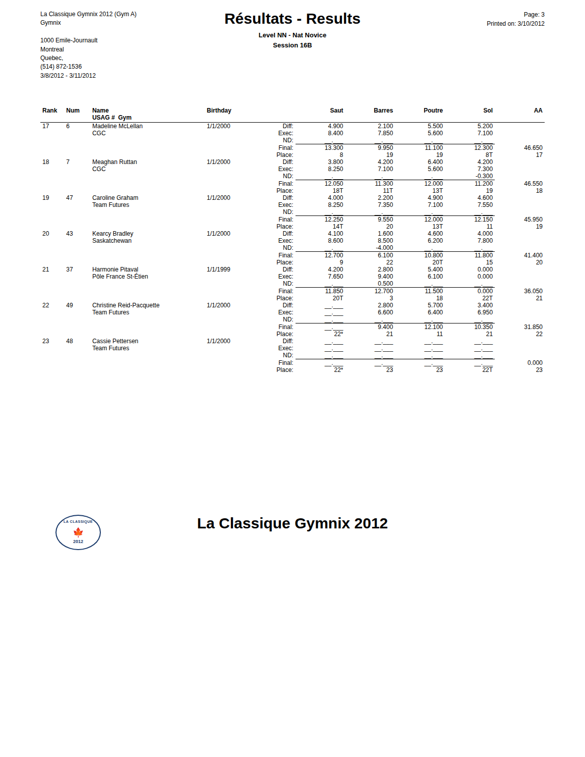La Classique Gymnix 2012 (Gym A)
Gymnix
1000 Emile-Journault
Montreal
Quebec,
(514) 872-1536
3/8/2012 - 3/11/2012
Page: 3
Printed on: 3/10/2012
Résultats - Results
Level NN - Nat Novice
Session 16B
| Rank | Num | Name USAG # Gym | Birthday | | Saut | Barres | Poutre | Sol | AA |
| --- | --- | --- | --- | --- | --- | --- | --- | --- | --- |
| 17 | 6 | Madeline McLellan | 1/1/2000 | Diff: | 4.900 | 2.100 | 5.500 | 5.200 | |
| | | CGC | | Exec: | 8.400 | 7.850 | 5.600 | 7.100 | |
| | | | | ND: | __.___ | __.___ | __.___ | __.___ | |
| | | | | Final: | 13.300 | 9.950 | 11.100 | 12.300 | 46.650 |
| | | | | Place: | 8 | 19 | 19 | 8T | 17 |
| 18 | 7 | Meaghan Ruttan | 1/1/2000 | Diff: | 3.800 | 4.200 | 6.400 | 4.200 | |
| | | CGC | | Exec: | 8.250 | 7.100 | 5.600 | 7.300 | |
| | | | | ND: | __.___ | __.___ | __.___ | -0.300 | |
| | | | | Final: | 12.050 | 11.300 | 12.000 | 11.200 | 46.550 |
| | | | | Place: | 18T | 11T | 13T | 19 | 18 |
| 19 | 47 | Caroline Graham | 1/1/2000 | Diff: | 4.000 | 2.200 | 4.900 | 4.600 | |
| | | Team Futures | | Exec: | 8.250 | 7.350 | 7.100 | 7.550 | |
| | | | | ND: | __.___ | __.___ | __.___ | __.___ | |
| | | | | Final: | 12.250 | 9.550 | 12.000 | 12.150 | 45.950 |
| | | | | Place: | 14T | 20 | 13T | 11 | 19 |
| 20 | 43 | Kearcy Bradley | 1/1/2000 | Diff: | 4.100 | 1.600 | 4.600 | 4.000 | |
| | | Saskatchewan | | Exec: | 8.600 | 8.500 | 6.200 | 7.800 | |
| | | | | ND: | __.___ | -4.000 | __.___ | __.___ | |
| | | | | Final: | 12.700 | 6.100 | 10.800 | 11.800 | 41.400 |
| | | | | Place: | 9 | 22 | 20T | 15 | 20 |
| 21 | 37 | Harmonie Pitaval | 1/1/1999 | Diff: | 4.200 | 2.800 | 5.400 | 0.000 | |
| | | Pôle France St-Étien | | Exec: | 7.650 | 9.400 | 6.100 | 0.000 | |
| | | | | ND: | __.___ | 0.500 | __.___ | __.___ | |
| | | | | Final: | 11.850 | 12.700 | 11.500 | 0.000 | 36.050 |
| | | | | Place: | 20T | 3 | 18 | 22T | 21 |
| 22 | 49 | Christine Reid-Pacquette | 1/1/2000 | Diff: | __.___ | 2.800 | 5.700 | 3.400 | |
| | | Team Futures | | Exec: | __.___ | 6.600 | 6.400 | 6.950 | |
| | | | | ND: | __.___ | __.___ | __.___ | __.___ | |
| | | | | Final: | __.___ | 9.400 | 12.100 | 10.350 | 31.850 |
| | | | | Place: | 22* | 21 | 11 | 21 | 22 |
| 23 | 48 | Cassie Pettersen | 1/1/2000 | Diff: | __.___ | __.___ | __.___ | __.___ | |
| | | Team Futures | | Exec: | __.___ | __.___ | __.___ | __.___ | |
| | | | | ND: | __.___ | __.___ | __.___ | __.___ | |
| | | | | Final: | __.___ | __.___ | __.___ | __.___ | 0.000 |
| | | | | Place: | 22* | 23 | 23 | 22T | 23 |
LA CLASSIQUE
🍁
2012
La Classique Gymnix 2012